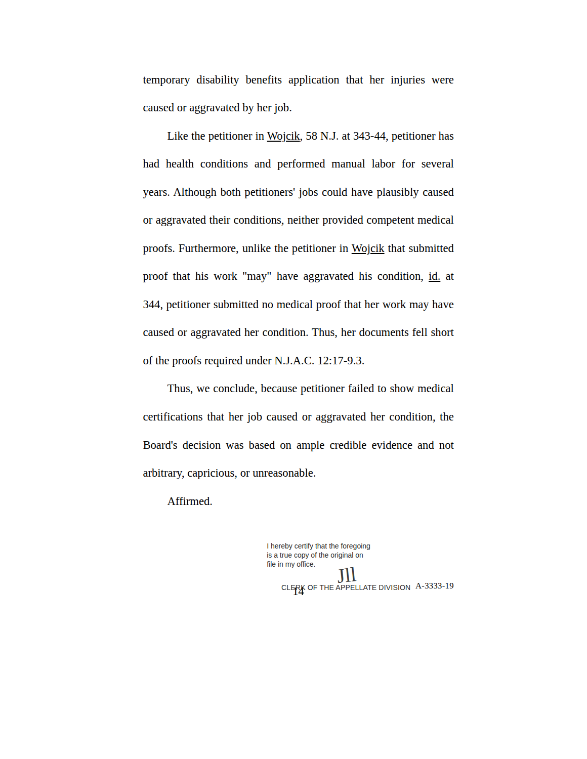temporary disability benefits application that her injuries were caused or aggravated by her job.
Like the petitioner in Wojcik, 58 N.J. at 343-44, petitioner has had health conditions and performed manual labor for several years. Although both petitioners' jobs could have plausibly caused or aggravated their conditions, neither provided competent medical proofs. Furthermore, unlike the petitioner in Wojcik that submitted proof that his work "may" have aggravated his condition, id. at 344, petitioner submitted no medical proof that her work may have caused or aggravated her condition. Thus, her documents fell short of the proofs required under N.J.A.C. 12:17-9.3.
Thus, we conclude, because petitioner failed to show medical certifications that her job caused or aggravated her condition, the Board's decision was based on ample credible evidence and not arbitrary, capricious, or unreasonable.
Affirmed.
I hereby certify that the foregoing
is a true copy of the original on
file in my office.
Jll
CLERK OF THE APPELLATE DIVISION
14
A-3333-19